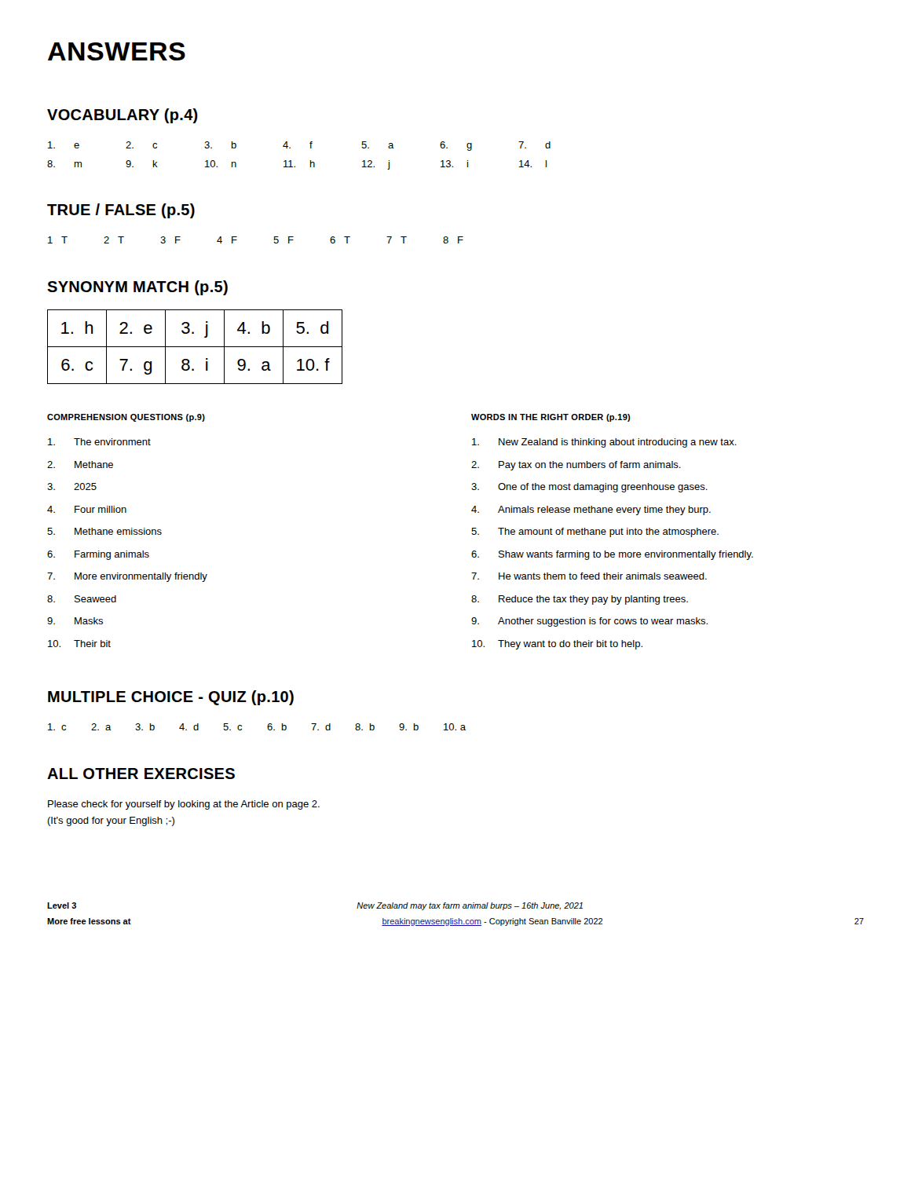ANSWERS
VOCABULARY (p.4)
1. e 2. c 3. b 4. f 5. a 6. g 7. d
8. m 9. k 10. n 11. h 12. j 13. i 14. l
TRUE / FALSE (p.5)
1 T 2 T 3 F 4 F 5 F 6 T 7 T 8 F
SYNONYM MATCH (p.5)
| 1. h | 2. e | 3. j | 4. b | 5. d |
| 6. c | 7. g | 8. i | 9. a | 10. f |
COMPREHENSION QUESTIONS (p.9)
1. The environment
2. Methane
3. 2025
4. Four million
5. Methane emissions
6. Farming animals
7. More environmentally friendly
8. Seaweed
9. Masks
10. Their bit
WORDS IN THE RIGHT ORDER (p.19)
1. New Zealand is thinking about introducing a new tax.
2. Pay tax on the numbers of farm animals.
3. One of the most damaging greenhouse gases.
4. Animals release methane every time they burp.
5. The amount of methane put into the atmosphere.
6. Shaw wants farming to be more environmentally friendly.
7. He wants them to feed their animals seaweed.
8. Reduce the tax they pay by planting trees.
9. Another suggestion is for cows to wear masks.
10. They want to do their bit to help.
MULTIPLE CHOICE - QUIZ (p.10)
1. c 2. a 3. b 4. d 5. c 6. b 7. d 8. b 9. b 10. a
ALL OTHER EXERCISES
Please check for yourself by looking at the Article on page 2.
(It's good for your English ;-)
Level 3 New Zealand may tax farm animal burps – 16th June, 2021
More free lessons at breakingnewsenglish.com - Copyright Sean Banville 2022 27